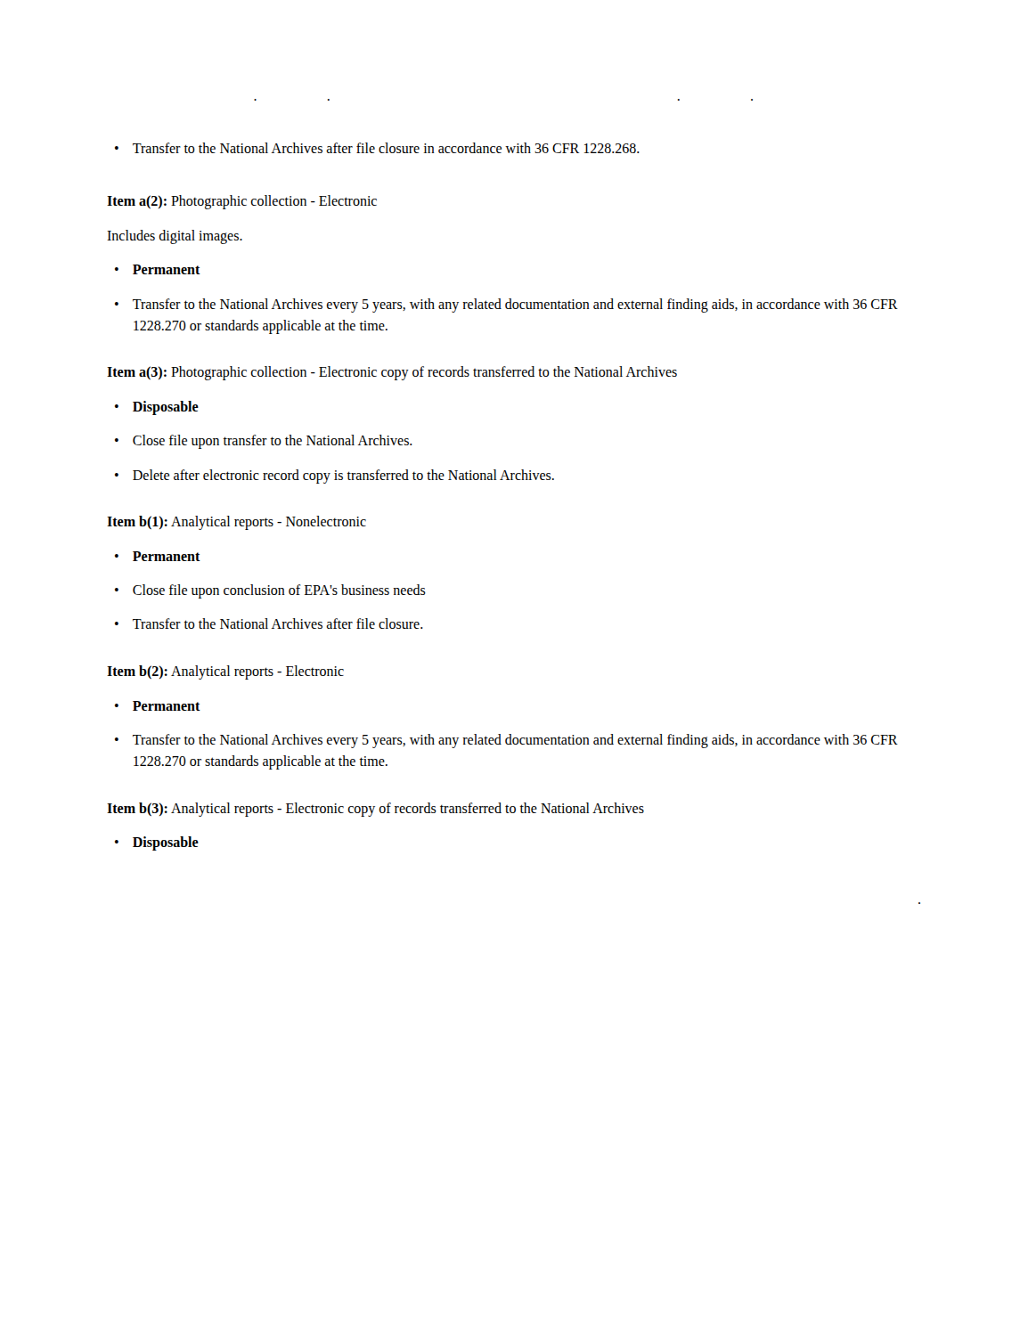. . . .
Transfer to the National Archives after file closure in accordance with 36 CFR 1228.268.
Item a(2): Photographic collection - Electronic
Includes digital images.
Permanent
Transfer to the National Archives every 5 years, with any related documentation and external finding aids, in accordance with 36 CFR 1228.270 or standards applicable at the time.
Item a(3): Photographic collection - Electronic copy of records transferred to the National Archives
Disposable
Close file upon transfer to the National Archives.
Delete after electronic record copy is transferred to the National Archives.
Item b(1): Analytical reports - Nonelectronic
Permanent
Close file upon conclusion of EPA's business needs
Transfer to the National Archives after file closure.
Item b(2): Analytical reports - Electronic
Permanent
Transfer to the National Archives every 5 years, with any related documentation and external finding aids, in accordance with 36 CFR 1228.270 or standards applicable at the time.
Item b(3): Analytical reports - Electronic copy of records transferred to the National Archives
Disposable
.